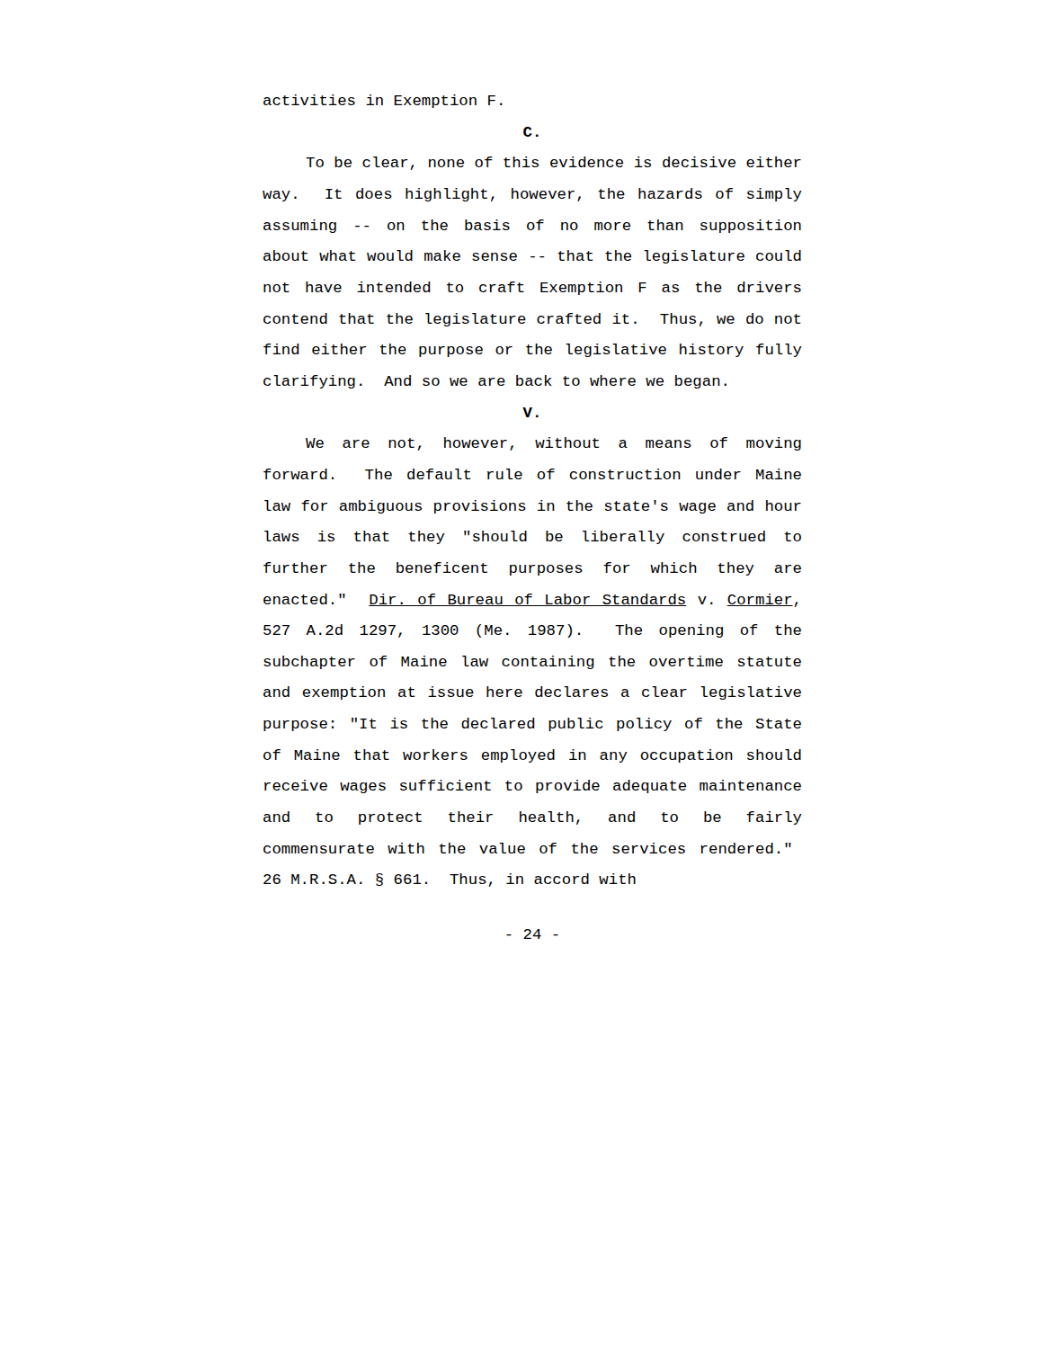activities in Exemption F.
C.
To be clear, none of this evidence is decisive either way. It does highlight, however, the hazards of simply assuming -- on the basis of no more than supposition about what would make sense -- that the legislature could not have intended to craft Exemption F as the drivers contend that the legislature crafted it. Thus, we do not find either the purpose or the legislative history fully clarifying. And so we are back to where we began.
V.
We are not, however, without a means of moving forward. The default rule of construction under Maine law for ambiguous provisions in the state's wage and hour laws is that they "should be liberally construed to further the beneficent purposes for which they are enacted." Dir. of Bureau of Labor Standards v. Cormier, 527 A.2d 1297, 1300 (Me. 1987). The opening of the subchapter of Maine law containing the overtime statute and exemption at issue here declares a clear legislative purpose: "It is the declared public policy of the State of Maine that workers employed in any occupation should receive wages sufficient to provide adequate maintenance and to protect their health, and to be fairly commensurate with the value of the services rendered." 26 M.R.S.A. § 661. Thus, in accord with
- 24 -